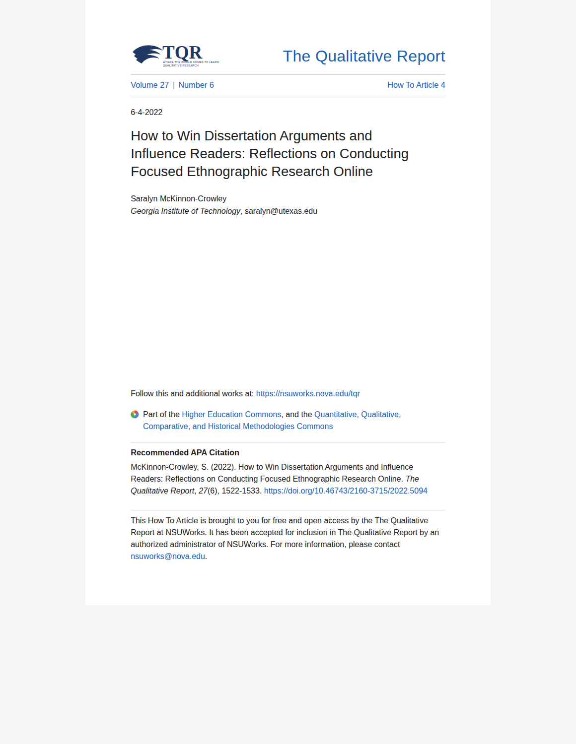TQR logo TQR WHERE THE WORLD COMES TO LEARN QUALITATIVE RESEARCH
The Qualitative Report
Volume 27|Number 6
How To Article 4
6-4-2022
How to Win Dissertation Arguments and Influence Readers: Reflections on Conducting Focused Ethnographic Research Online
Saralyn McKinnon-Crowley
Georgia Institute of Technology, saralyn@utexas.edu
Follow this and additional works at: https://nsuworks.nova.edu/tqr
Part of the Higher Education Commons, and the Quantitative, Qualitative, Comparative, and Historical Methodologies Commons
Recommended APA Citation
McKinnon-Crowley, S. (2022). How to Win Dissertation Arguments and Influence Readers: Reflections on Conducting Focused Ethnographic Research Online. The Qualitative Report, 27(6), 1522-1533. https://doi.org/10.46743/2160-3715/2022.5094
This How To Article is brought to you for free and open access by the The Qualitative Report at NSUWorks. It has been accepted for inclusion in The Qualitative Report by an authorized administrator of NSUWorks. For more information, please contact nsuworks@nova.edu.